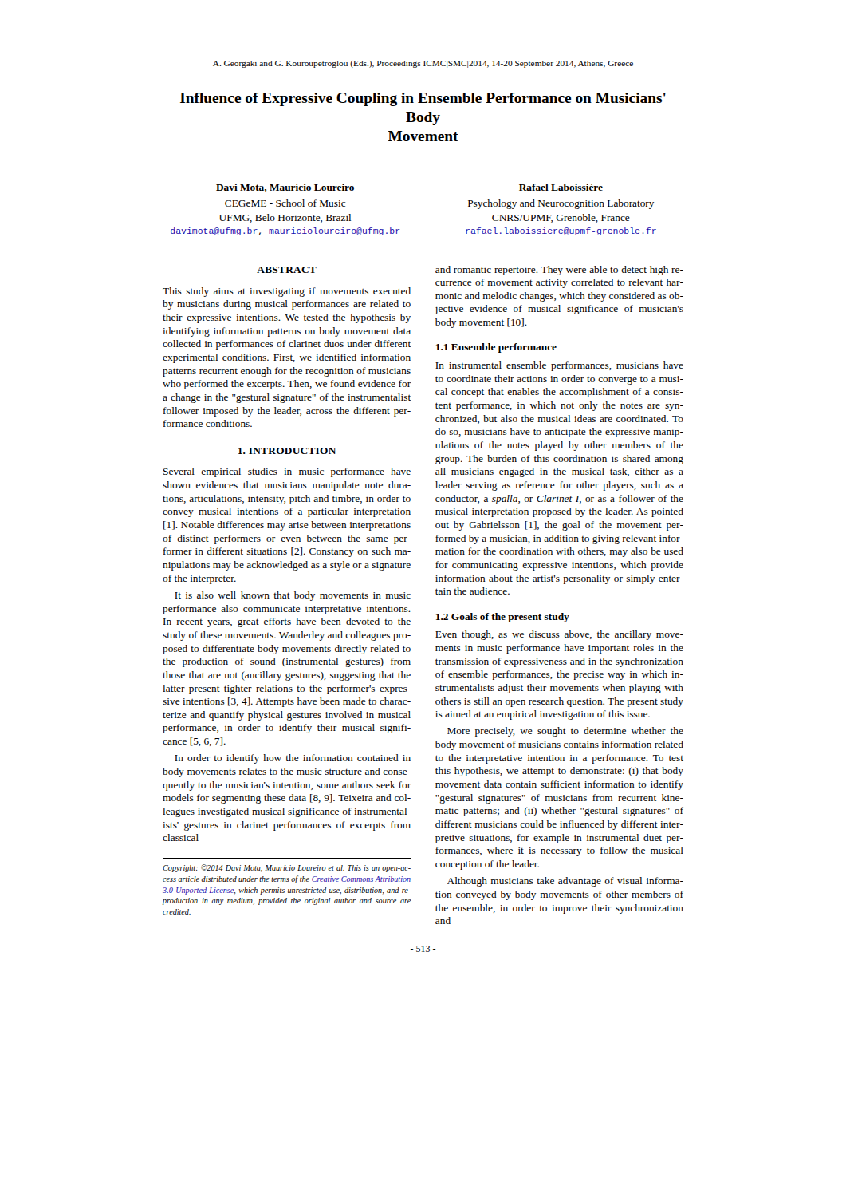A. Georgaki and G. Kouroupetroglou (Eds.), Proceedings ICMC|SMC|2014, 14-20 September 2014, Athens, Greece
Influence of Expressive Coupling in Ensemble Performance on Musicians' Body
Movement
Davi Mota, Maurício Loureiro
CEGeME - School of Music
UFMG, Belo Horizonte, Brazil
davimota@ufmg.br, mauricioloureiro@ufmg.br
Rafael Laboissière
Psychology and Neurocognition Laboratory
CNRS/UPMF, Grenoble, France
rafael.laboissiere@upmf-grenoble.fr
ABSTRACT
This study aims at investigating if movements executed by musicians during musical performances are related to their expressive intentions. We tested the hypothesis by identifying information patterns on body movement data collected in performances of clarinet duos under different experimental conditions. First, we identified information patterns recurrent enough for the recognition of musicians who performed the excerpts. Then, we found evidence for a change in the "gestural signature" of the instrumentalist follower imposed by the leader, across the different performance conditions.
1. INTRODUCTION
Several empirical studies in music performance have shown evidences that musicians manipulate note durations, articulations, intensity, pitch and timbre, in order to convey musical intentions of a particular interpretation [1]. Notable differences may arise between interpretations of distinct performers or even between the same performer in different situations [2]. Constancy on such manipulations may be acknowledged as a style or a signature of the interpreter.
It is also well known that body movements in music performance also communicate interpretative intentions. In recent years, great efforts have been devoted to the study of these movements. Wanderley and colleagues proposed to differentiate body movements directly related to the production of sound (instrumental gestures) from those that are not (ancillary gestures), suggesting that the latter present tighter relations to the performer's expressive intentions [3, 4]. Attempts have been made to characterize and quantify physical gestures involved in musical performance, in order to identify their musical significance [5, 6, 7].
In order to identify how the information contained in body movements relates to the music structure and consequently to the musician's intention, some authors seek for models for segmenting these data [8, 9]. Teixeira and colleagues investigated musical significance of instrumentalists' gestures in clarinet performances of excerpts from classical
Copyright: ©2014 Davi Mota, Maurício Loureiro et al. This is an open-access article distributed under the terms of the Creative Commons Attribution 3.0 Unported License, which permits unrestricted use, distribution, and reproduction in any medium, provided the original author and source are credited.
and romantic repertoire. They were able to detect high recurrence of movement activity correlated to relevant harmonic and melodic changes, which they considered as objective evidence of musical significance of musician's body movement [10].
1.1 Ensemble performance
In instrumental ensemble performances, musicians have to coordinate their actions in order to converge to a musical concept that enables the accomplishment of a consistent performance, in which not only the notes are synchronized, but also the musical ideas are coordinated. To do so, musicians have to anticipate the expressive manipulations of the notes played by other members of the group. The burden of this coordination is shared among all musicians engaged in the musical task, either as a leader serving as reference for other players, such as a conductor, a spalla, or Clarinet I, or as a follower of the musical interpretation proposed by the leader. As pointed out by Gabrielsson [1], the goal of the movement performed by a musician, in addition to giving relevant information for the coordination with others, may also be used for communicating expressive intentions, which provide information about the artist's personality or simply entertain the audience.
1.2 Goals of the present study
Even though, as we discuss above, the ancillary movements in music performance have important roles in the transmission of expressiveness and in the synchronization of ensemble performances, the precise way in which instrumentalists adjust their movements when playing with others is still an open research question. The present study is aimed at an empirical investigation of this issue.
More precisely, we sought to determine whether the body movement of musicians contains information related to the interpretative intention in a performance. To test this hypothesis, we attempt to demonstrate: (i) that body movement data contain sufficient information to identify "gestural signatures" of musicians from recurrent kinematic patterns; and (ii) whether "gestural signatures" of different musicians could be influenced by different interpretive situations, for example in instrumental duet performances, where it is necessary to follow the musical conception of the leader.
Although musicians take advantage of visual information conveyed by body movements of other members of the ensemble, in order to improve their synchronization and
- 513 -